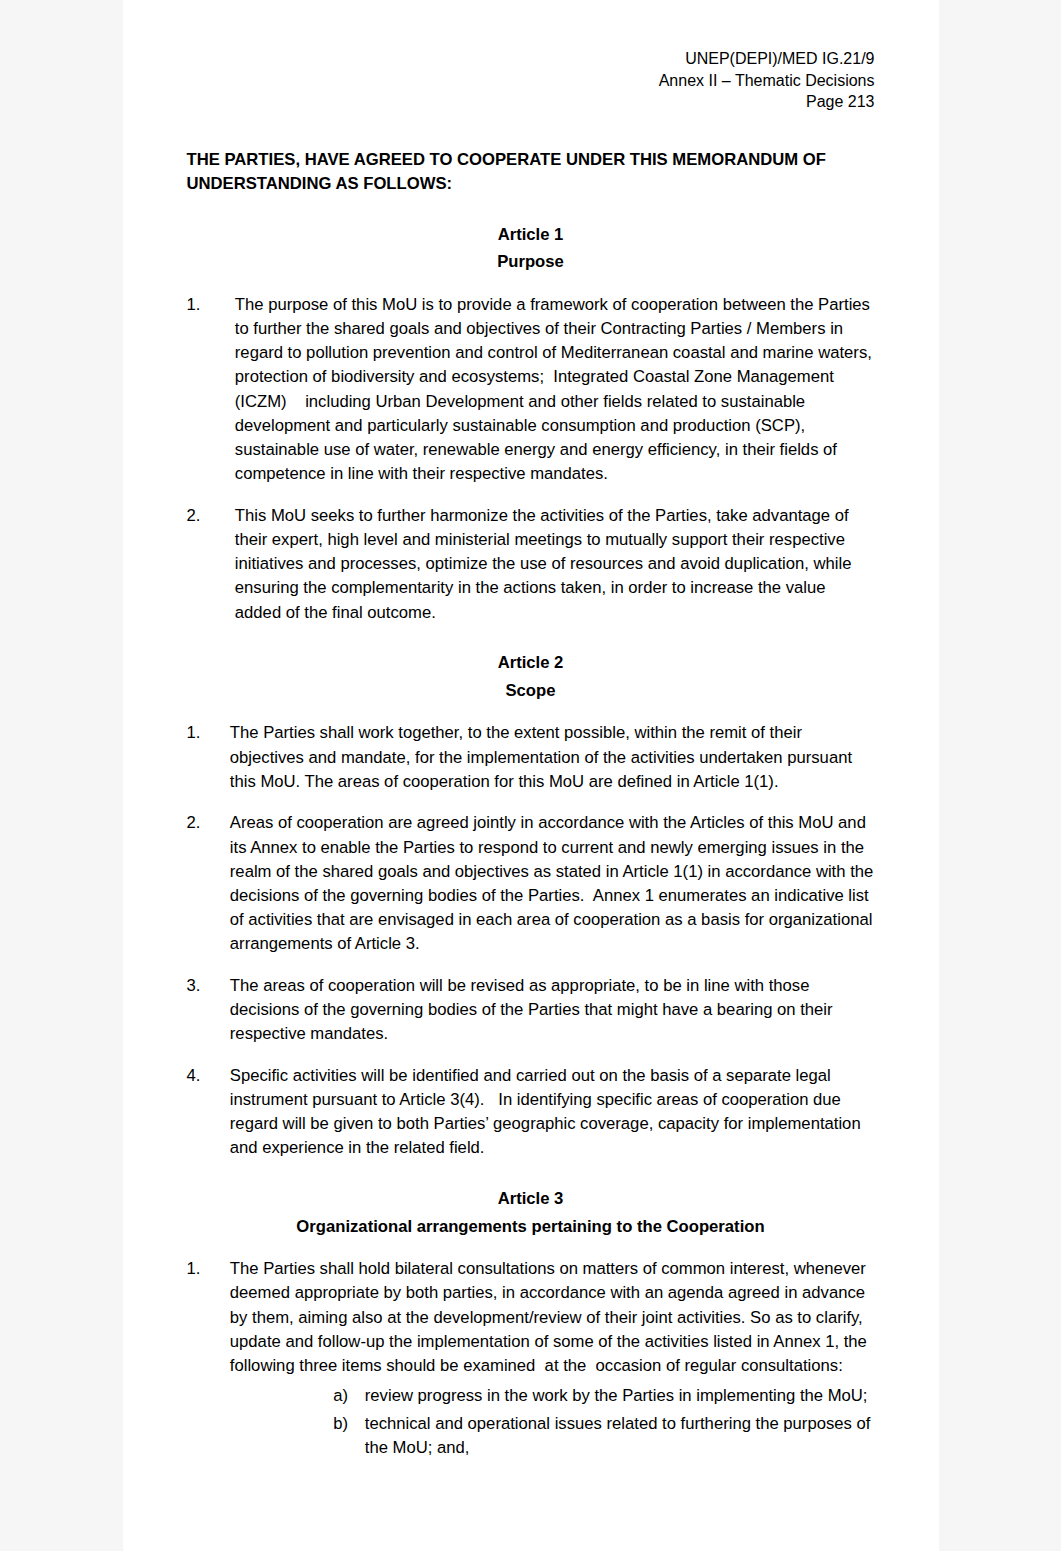UNEP(DEPI)/MED IG.21/9
Annex II – Thematic Decisions
Page 213
THE PARTIES, HAVE AGREED TO COOPERATE UNDER THIS MEMORANDUM OF UNDERSTANDING AS FOLLOWS:
Article 1
Purpose
1. The purpose of this MoU is to provide a framework of cooperation between the Parties to further the shared goals and objectives of their Contracting Parties / Members in regard to pollution prevention and control of Mediterranean coastal and marine waters, protection of biodiversity and ecosystems; Integrated Coastal Zone Management (ICZM) including Urban Development and other fields related to sustainable development and particularly sustainable consumption and production (SCP), sustainable use of water, renewable energy and energy efficiency, in their fields of competence in line with their respective mandates.
2. This MoU seeks to further harmonize the activities of the Parties, take advantage of their expert, high level and ministerial meetings to mutually support their respective initiatives and processes, optimize the use of resources and avoid duplication, while ensuring the complementarity in the actions taken, in order to increase the value added of the final outcome.
Article 2
Scope
1. The Parties shall work together, to the extent possible, within the remit of their objectives and mandate, for the implementation of the activities undertaken pursuant this MoU. The areas of cooperation for this MoU are defined in Article 1(1).
2. Areas of cooperation are agreed jointly in accordance with the Articles of this MoU and its Annex to enable the Parties to respond to current and newly emerging issues in the realm of the shared goals and objectives as stated in Article 1(1) in accordance with the decisions of the governing bodies of the Parties. Annex 1 enumerates an indicative list of activities that are envisaged in each area of cooperation as a basis for organizational arrangements of Article 3.
3. The areas of cooperation will be revised as appropriate, to be in line with those decisions of the governing bodies of the Parties that might have a bearing on their respective mandates.
4. Specific activities will be identified and carried out on the basis of a separate legal instrument pursuant to Article 3(4). In identifying specific areas of cooperation due regard will be given to both Parties’ geographic coverage, capacity for implementation and experience in the related field.
Article 3
Organizational arrangements pertaining to the Cooperation
1. The Parties shall hold bilateral consultations on matters of common interest, whenever deemed appropriate by both parties, in accordance with an agenda agreed in advance by them, aiming also at the development/review of their joint activities. So as to clarify, update and follow-up the implementation of some of the activities listed in Annex 1, the following three items should be examined at the occasion of regular consultations:
a) review progress in the work by the Parties in implementing the MoU;
b) technical and operational issues related to furthering the purposes of the MoU; and,